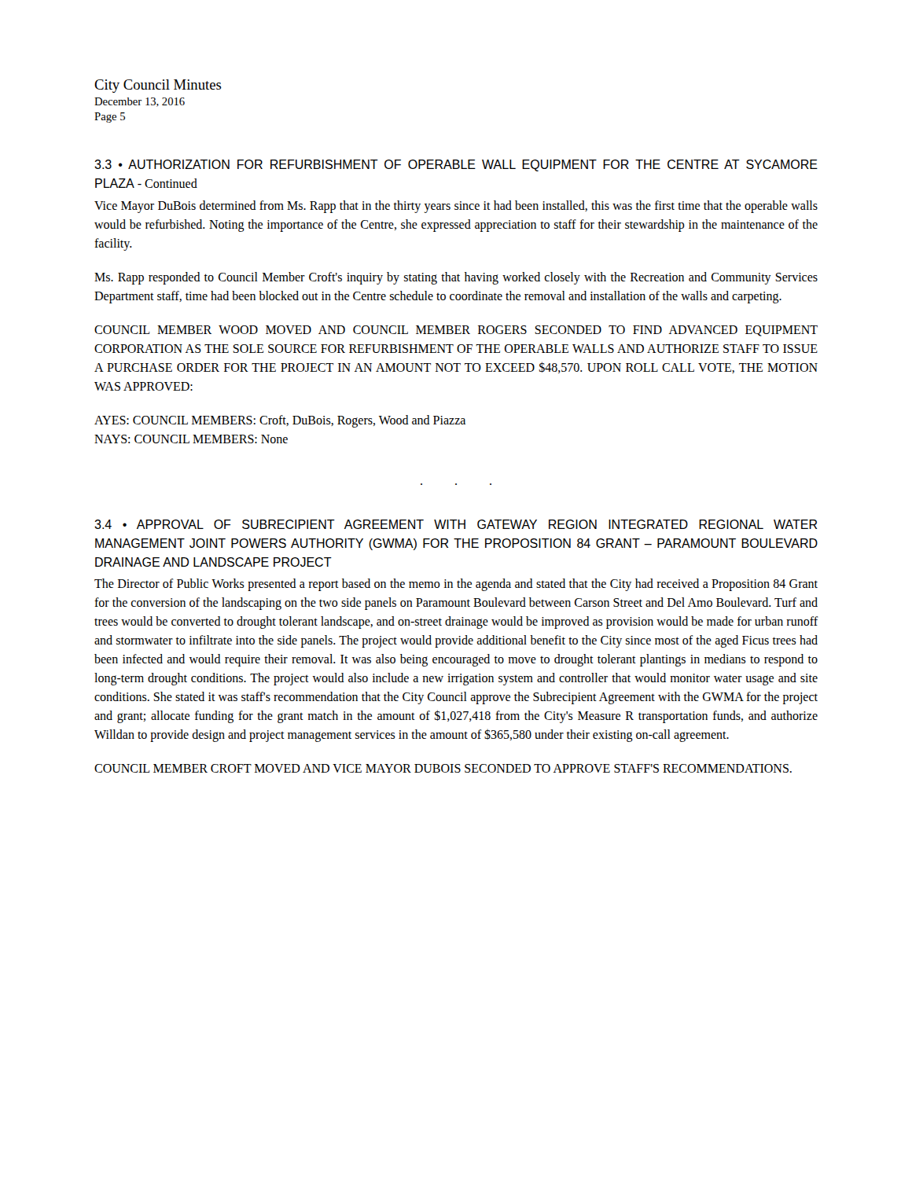City Council Minutes
December 13, 2016
Page 5
3.3 • AUTHORIZATION FOR REFURBISHMENT OF OPERABLE WALL EQUIPMENT FOR THE CENTRE AT SYCAMORE PLAZA - Continued
Vice Mayor DuBois determined from Ms. Rapp that in the thirty years since it had been installed, this was the first time that the operable walls would be refurbished. Noting the importance of the Centre, she expressed appreciation to staff for their stewardship in the maintenance of the facility.
Ms. Rapp responded to Council Member Croft's inquiry by stating that having worked closely with the Recreation and Community Services Department staff, time had been blocked out in the Centre schedule to coordinate the removal and installation of the walls and carpeting.
COUNCIL MEMBER WOOD MOVED AND COUNCIL MEMBER ROGERS SECONDED TO FIND ADVANCED EQUIPMENT CORPORATION AS THE SOLE SOURCE FOR REFURBISHMENT OF THE OPERABLE WALLS AND AUTHORIZE STAFF TO ISSUE A PURCHASE ORDER FOR THE PROJECT IN AN AMOUNT NOT TO EXCEED $48,570. UPON ROLL CALL VOTE, THE MOTION WAS APPROVED:
AYES: COUNCIL MEMBERS: Croft, DuBois, Rogers, Wood and Piazza
NAYS: COUNCIL MEMBERS: None
...
3.4 • APPROVAL OF SUBRECIPIENT AGREEMENT WITH GATEWAY REGION INTEGRATED REGIONAL WATER MANAGEMENT JOINT POWERS AUTHORITY (GWMA) FOR THE PROPOSITION 84 GRANT – PARAMOUNT BOULEVARD DRAINAGE AND LANDSCAPE PROJECT
The Director of Public Works presented a report based on the memo in the agenda and stated that the City had received a Proposition 84 Grant for the conversion of the landscaping on the two side panels on Paramount Boulevard between Carson Street and Del Amo Boulevard. Turf and trees would be converted to drought tolerant landscape, and on-street drainage would be improved as provision would be made for urban runoff and stormwater to infiltrate into the side panels. The project would provide additional benefit to the City since most of the aged Ficus trees had been infected and would require their removal. It was also being encouraged to move to drought tolerant plantings in medians to respond to long-term drought conditions. The project would also include a new irrigation system and controller that would monitor water usage and site conditions. She stated it was staff's recommendation that the City Council approve the Subrecipient Agreement with the GWMA for the project and grant; allocate funding for the grant match in the amount of $1,027,418 from the City's Measure R transportation funds, and authorize Willdan to provide design and project management services in the amount of $365,580 under their existing on-call agreement.
COUNCIL MEMBER CROFT MOVED AND VICE MAYOR DUBOIS SECONDED TO APPROVE STAFF'S RECOMMENDATIONS.